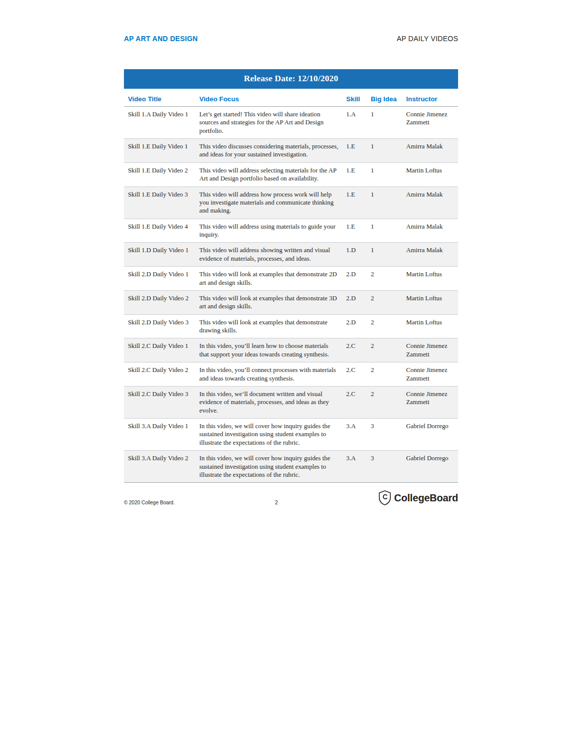AP ART AND DESIGN
AP DAILY VIDEOS
Release Date: 12/10/2020
| Video Title | Video Focus | Skill | Big Idea | Instructor |
| --- | --- | --- | --- | --- |
| Skill 1.A Daily Video 1 | Let’s get started! This video will share ideation sources and strategies for the AP Art and Design portfolio. | 1.A | 1 | Connie Jimenez Zammett |
| Skill 1.E Daily Video 1 | This video discusses considering materials, processes, and ideas for your sustained investigation. | 1.E | 1 | Amirra Malak |
| Skill 1.E Daily Video 2 | This video will address selecting materials for the AP Art and Design portfolio based on availability. | 1.E | 1 | Martin Loftus |
| Skill 1.E Daily Video 3 | This video will address how process work will help you investigate materials and communicate thinking and making. | 1.E | 1 | Amirra Malak |
| Skill 1.E Daily Video 4 | This video will address using materials to guide your inquiry. | 1.E | 1 | Amirra Malak |
| Skill 1.D Daily Video 1 | This video will address showing written and visual evidence of materials, processes, and ideas. | 1.D | 1 | Amirra Malak |
| Skill 2.D Daily Video 1 | This video will look at examples that demonstrate 2D art and design skills. | 2.D | 2 | Martin Loftus |
| Skill 2.D Daily Video 2 | This video will look at examples that demonstrate 3D art and design skills. | 2.D | 2 | Martin Loftus |
| Skill 2.D Daily Video 3 | This video will look at examples that demonstrate drawing skills. | 2.D | 2 | Martin Loftus |
| Skill 2.C Daily Video 1 | In this video, you’ll learn how to choose materials that support your ideas towards creating synthesis. | 2.C | 2 | Connie Jimenez Zammett |
| Skill 2.C Daily Video 2 | In this video, you’ll connect processes with materials and ideas towards creating synthesis. | 2.C | 2 | Connie Jimenez Zammett |
| Skill 2.C Daily Video 3 | In this video, we’ll document written and visual evidence of materials, processes, and ideas as they evolve. | 2.C | 2 | Connie Jimenez Zammett |
| Skill 3.A Daily Video 1 | In this video, we will cover how inquiry guides the sustained investigation using student examples to illustrate the expectations of the rubric. | 3.A | 3 | Gabriel Dorrego |
| Skill 3.A Daily Video 2 | In this video, we will cover how inquiry guides the sustained investigation using student examples to illustrate the expectations of the rubric. | 3.A | 3 | Gabriel Dorrego |
© 2020 College Board.
2
CollegeBoard